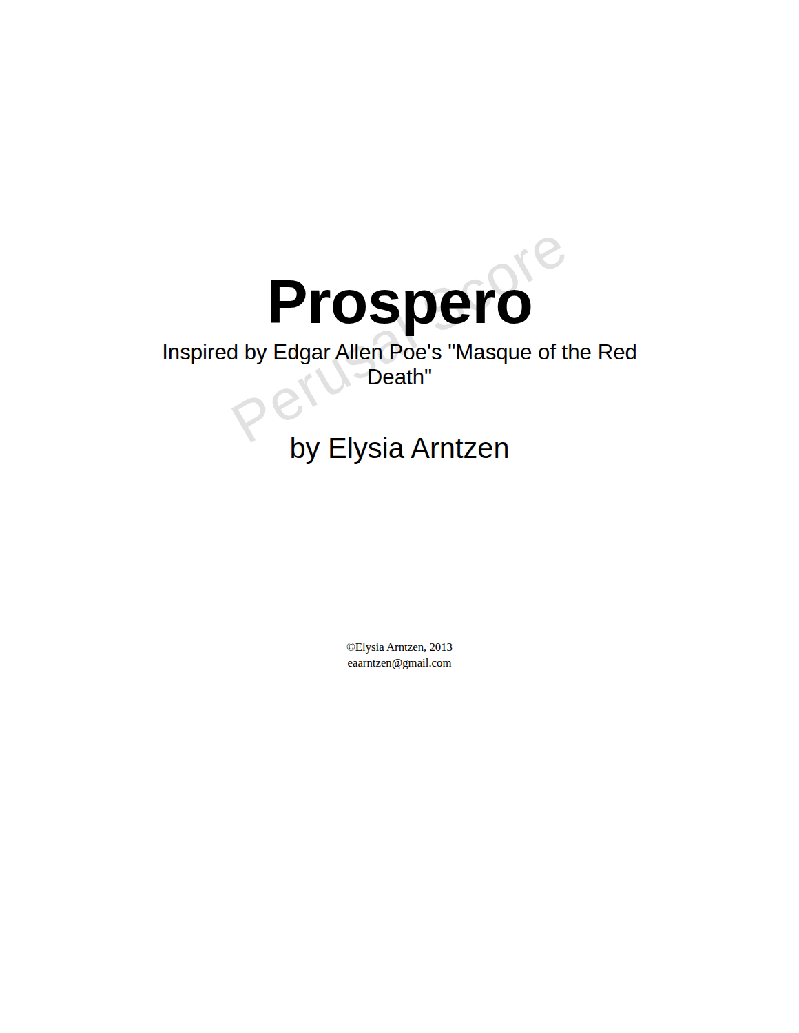Perusal Score
Prospero
Inspired by Edgar Allen Poe's "Masque of the Red Death"
by Elysia Arntzen
©Elysia Arntzen, 2013
eaarntzen@gmail.com